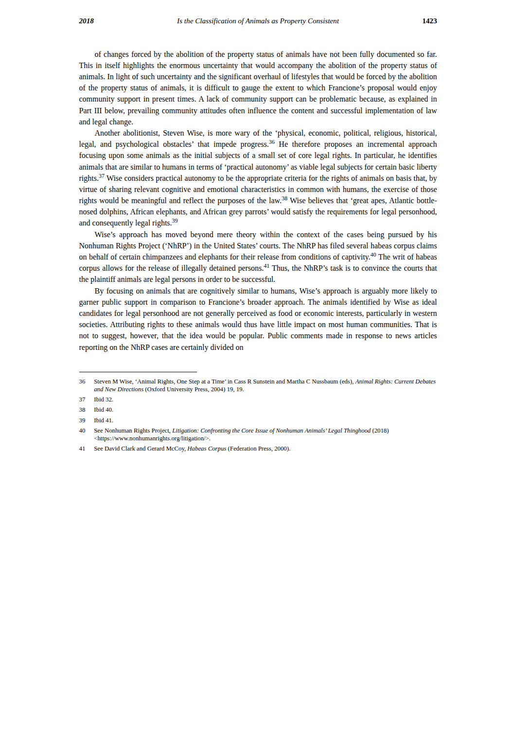2018 Is the Classification of Animals as Property Consistent 1423
of changes forced by the abolition of the property status of animals have not been fully documented so far. This in itself highlights the enormous uncertainty that would accompany the abolition of the property status of animals. In light of such uncertainty and the significant overhaul of lifestyles that would be forced by the abolition of the property status of animals, it is difficult to gauge the extent to which Francione’s proposal would enjoy community support in present times. A lack of community support can be problematic because, as explained in Part III below, prevailing community attitudes often influence the content and successful implementation of law and legal change.
Another abolitionist, Steven Wise, is more wary of the ‘physical, economic, political, religious, historical, legal, and psychological obstacles’ that impede progress.36 He therefore proposes an incremental approach focusing upon some animals as the initial subjects of a small set of core legal rights. In particular, he identifies animals that are similar to humans in terms of ‘practical autonomy’ as viable legal subjects for certain basic liberty rights.37 Wise considers practical autonomy to be the appropriate criteria for the rights of animals on basis that, by virtue of sharing relevant cognitive and emotional characteristics in common with humans, the exercise of those rights would be meaningful and reflect the purposes of the law.38 Wise believes that ‘great apes, Atlantic bottle-nosed dolphins, African elephants, and African grey parrots’ would satisfy the requirements for legal personhood, and consequently legal rights.39
Wise’s approach has moved beyond mere theory within the context of the cases being pursued by his Nonhuman Rights Project (‘NhRP’) in the United States’ courts. The NhRP has filed several habeas corpus claims on behalf of certain chimpanzees and elephants for their release from conditions of captivity.40 The writ of habeas corpus allows for the release of illegally detained persons.41 Thus, the NhRP’s task is to convince the courts that the plaintiff animals are legal persons in order to be successful.
By focusing on animals that are cognitively similar to humans, Wise’s approach is arguably more likely to garner public support in comparison to Francione’s broader approach. The animals identified by Wise as ideal candidates for legal personhood are not generally perceived as food or economic interests, particularly in western societies. Attributing rights to these animals would thus have little impact on most human communities. That is not to suggest, however, that the idea would be popular. Public comments made in response to news articles reporting on the NhRP cases are certainly divided on
36 Steven M Wise, ‘Animal Rights, One Step at a Time’ in Cass R Sunstein and Martha C Nussbaum (eds), Animal Rights: Current Debates and New Directions (Oxford University Press, 2004) 19, 19.
37 Ibid 32.
38 Ibid 40.
39 Ibid 41.
40 See Nonhuman Rights Project, Litigation: Confronting the Core Issue of Nonhuman Animals’ Legal Thinghood (2018) <https://www.nonhumanrights.org/litigation/>.
41 See David Clark and Gerard McCoy, Habeas Corpus (Federation Press, 2000).